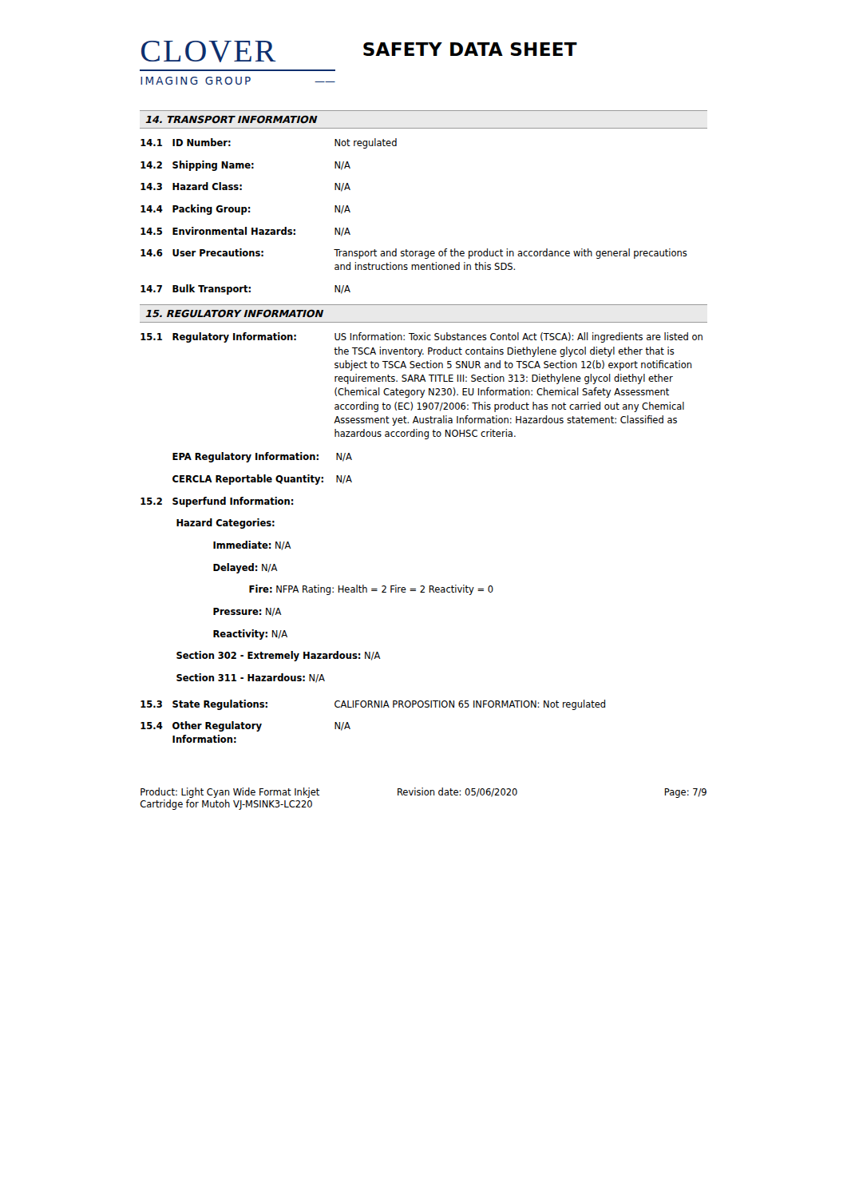CLOVER
IMAGING GROUP ——
SAFETY DATA SHEET
14. TRANSPORT INFORMATION
14.1
ID Number:
Not regulated
14.2
Shipping Name:
N/A
14.3
Hazard Class:
N/A
14.4
Packing Group:
N/A
14.5
Environmental Hazards:
N/A
14.6
User Precautions:
Transport and storage of the product in accordance with general precautions and instructions mentioned in this SDS.
14.7
Bulk Transport:
N/A
15. REGULATORY INFORMATION
15.1
Regulatory Information:
US Information: Toxic Substances Contol Act (TSCA): All ingredients are listed on the TSCA inventory. Product contains Diethylene glycol dietyl ether that is subject to TSCA Section 5 SNUR and to TSCA Section 12(b) export notification requirements. SARA TITLE III: Section 313: Diethylene glycol diethyl ether (Chemical Category N230). EU Information: Chemical Safety Assessment according to (EC) 1907/2006: This product has not carried out any Chemical Assessment yet. Australia Information: Hazardous statement: Classified as hazardous according to NOHSC criteria.
EPA Regulatory Information:
N/A
CERCLA Reportable Quantity:
N/A
15.2
Superfund Information:
Hazard Categories:
Immediate: N/A
Delayed: N/A
Fire: NFPA Rating: Health = 2 Fire = 2 Reactivity = 0
Pressure: N/A
Reactivity: N/A
Section 302 - Extremely Hazardous: N/A
Section 311 - Hazardous: N/A
15.3
State Regulations:
CALIFORNIA PROPOSITION 65 INFORMATION: Not regulated
15.4
Other Regulatory Information:
N/A
Product: Light Cyan Wide Format Inkjet
Cartridge for Mutoh VJ-MSINK3-LC220
Revision date: 05/06/2020
Page: 7/9